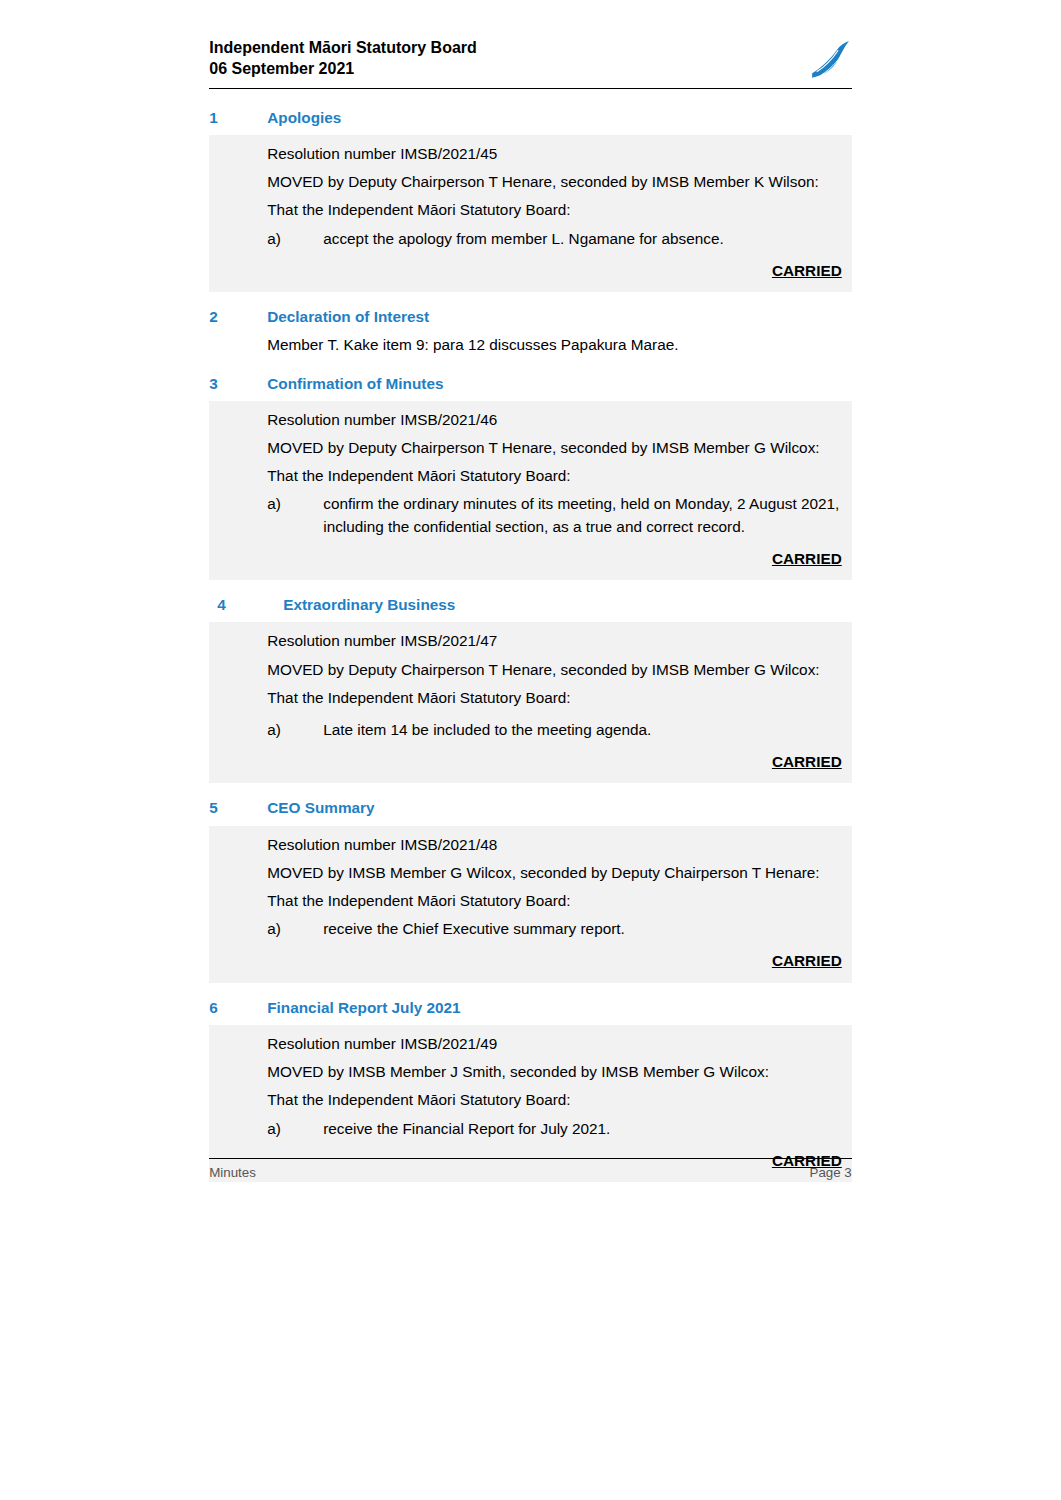Independent Māori Statutory Board
06 September 2021
1
Apologies
Resolution number IMSB/2021/45
MOVED by Deputy Chairperson T Henare, seconded by IMSB Member K Wilson:
That the Independent Māori Statutory Board:
a)
accept the apology from member L. Ngamane for absence.
CARRIED
2
Declaration of Interest
Member T. Kake item 9: para 12 discusses Papakura Marae.
3
Confirmation of Minutes
Resolution number IMSB/2021/46
MOVED by Deputy Chairperson T Henare, seconded by IMSB Member G Wilcox:
That the Independent Māori Statutory Board:
a)
confirm the ordinary minutes of its meeting, held on Monday, 2 August 2021, including the confidential section, as a true and correct record.
CARRIED
4
Extraordinary Business
Resolution number IMSB/2021/47
MOVED by Deputy Chairperson T Henare, seconded by IMSB Member G Wilcox:
That the Independent Māori Statutory Board:
a)
Late item 14 be included to the meeting agenda.
CARRIED
5
CEO Summary
Resolution number IMSB/2021/48
MOVED by IMSB Member G Wilcox, seconded by Deputy Chairperson T Henare:
That the Independent Māori Statutory Board:
a)
receive the Chief Executive summary report.
CARRIED
6
Financial Report July 2021
Resolution number IMSB/2021/49
MOVED by IMSB Member J Smith, seconded by IMSB Member G Wilcox:
That the Independent Māori Statutory Board:
a)
receive the Financial Report for July 2021.
CARRIED
Minutes Page 3